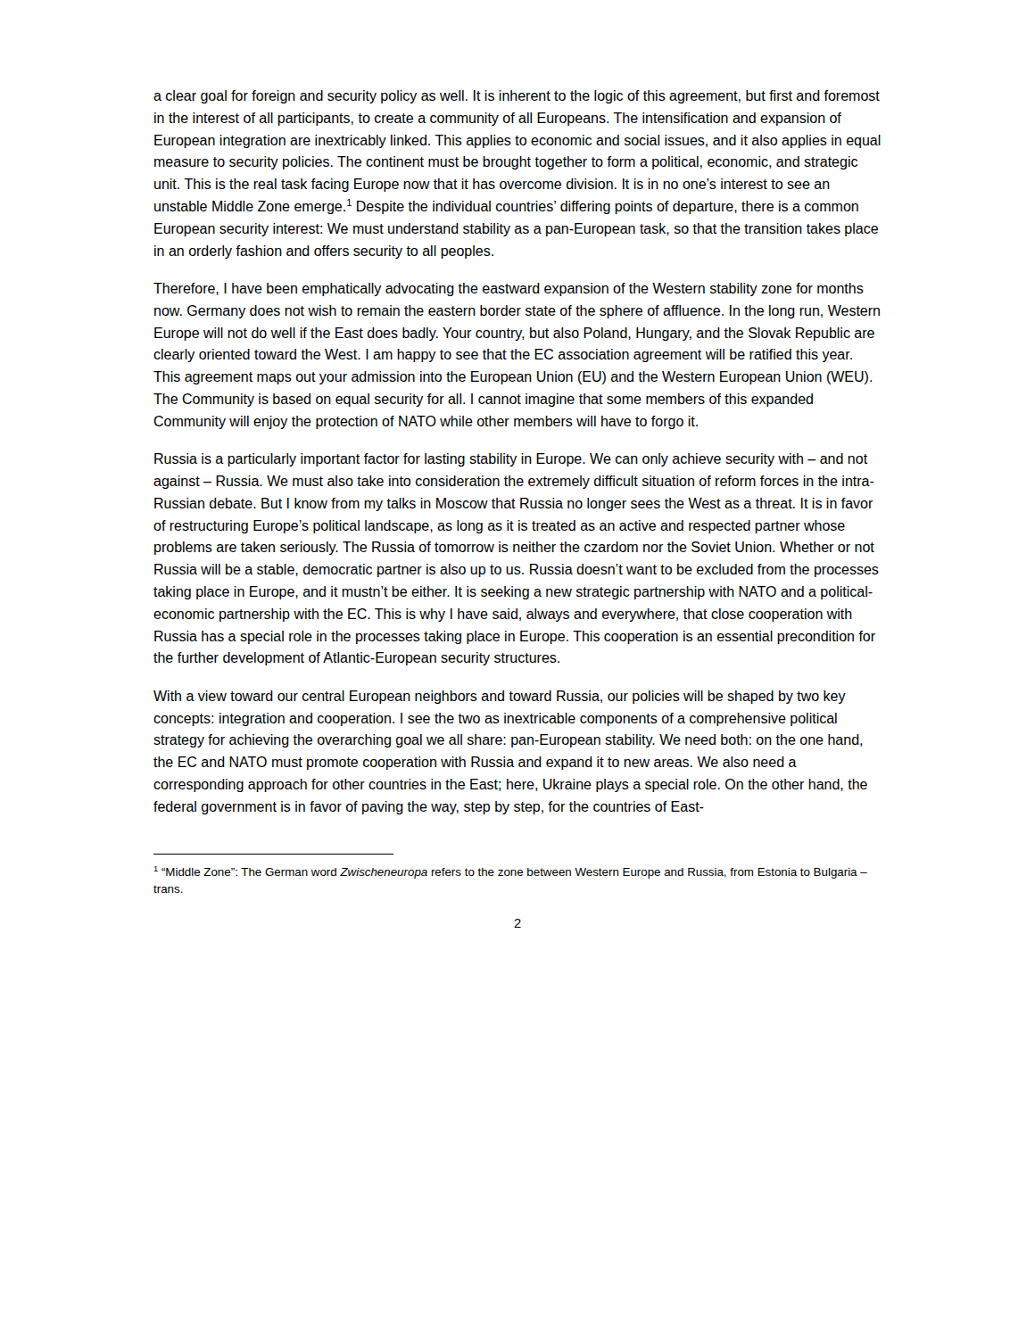a clear goal for foreign and security policy as well. It is inherent to the logic of this agreement, but first and foremost in the interest of all participants, to create a community of all Europeans. The intensification and expansion of European integration are inextricably linked. This applies to economic and social issues, and it also applies in equal measure to security policies. The continent must be brought together to form a political, economic, and strategic unit. This is the real task facing Europe now that it has overcome division. It is in no one’s interest to see an unstable Middle Zone emerge.1 Despite the individual countries’ differing points of departure, there is a common European security interest: We must understand stability as a pan-European task, so that the transition takes place in an orderly fashion and offers security to all peoples.
Therefore, I have been emphatically advocating the eastward expansion of the Western stability zone for months now. Germany does not wish to remain the eastern border state of the sphere of affluence. In the long run, Western Europe will not do well if the East does badly. Your country, but also Poland, Hungary, and the Slovak Republic are clearly oriented toward the West. I am happy to see that the EC association agreement will be ratified this year. This agreement maps out your admission into the European Union (EU) and the Western European Union (WEU). The Community is based on equal security for all. I cannot imagine that some members of this expanded Community will enjoy the protection of NATO while other members will have to forgo it.
Russia is a particularly important factor for lasting stability in Europe. We can only achieve security with – and not against – Russia. We must also take into consideration the extremely difficult situation of reform forces in the intra-Russian debate. But I know from my talks in Moscow that Russia no longer sees the West as a threat. It is in favor of restructuring Europe’s political landscape, as long as it is treated as an active and respected partner whose problems are taken seriously. The Russia of tomorrow is neither the czardom nor the Soviet Union. Whether or not Russia will be a stable, democratic partner is also up to us. Russia doesn’t want to be excluded from the processes taking place in Europe, and it mustn’t be either. It is seeking a new strategic partnership with NATO and a political-economic partnership with the EC. This is why I have said, always and everywhere, that close cooperation with Russia has a special role in the processes taking place in Europe. This cooperation is an essential precondition for the further development of Atlantic-European security structures.
With a view toward our central European neighbors and toward Russia, our policies will be shaped by two key concepts: integration and cooperation. I see the two as inextricable components of a comprehensive political strategy for achieving the overarching goal we all share: pan-European stability. We need both: on the one hand, the EC and NATO must promote cooperation with Russia and expand it to new areas. We also need a corresponding approach for other countries in the East; here, Ukraine plays a special role. On the other hand, the federal government is in favor of paving the way, step by step, for the countries of East-
1 “Middle Zone”: The German word Zwischeneuropa refers to the zone between Western Europe and Russia, from Estonia to Bulgaria – trans.
2